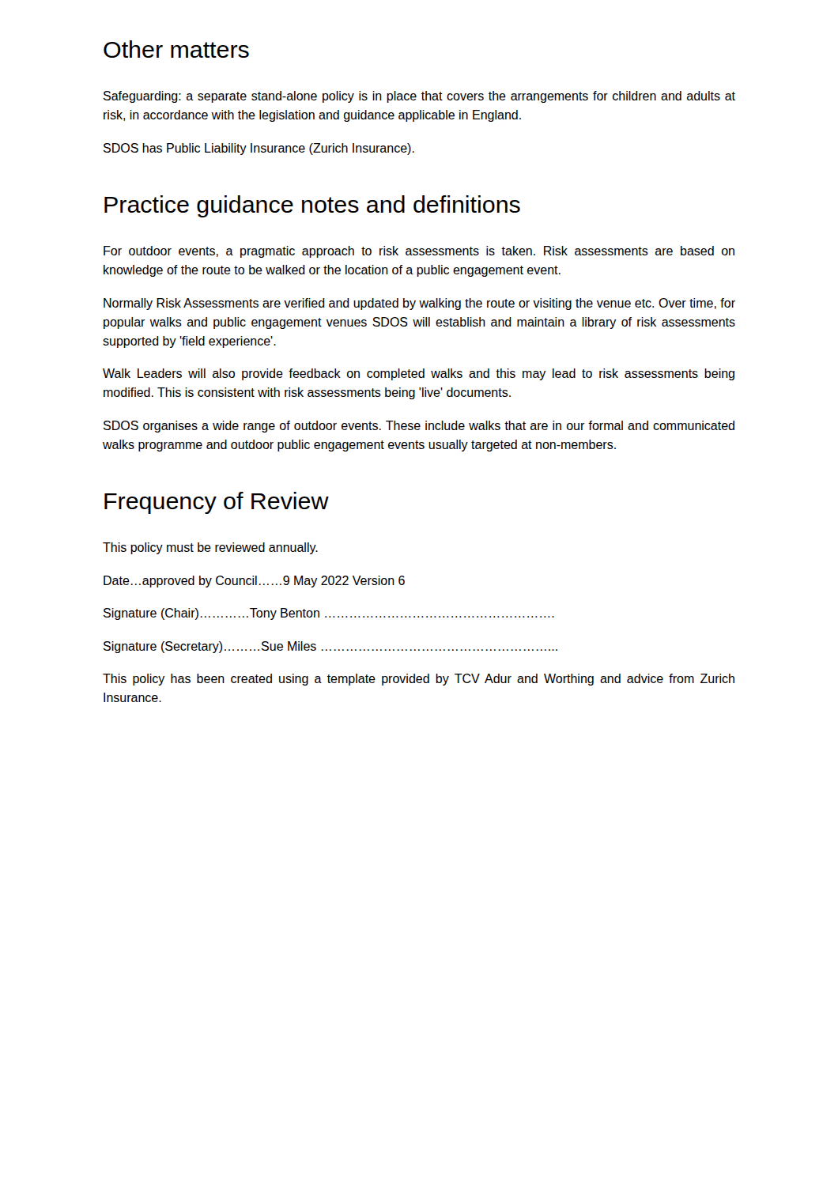Other matters
Safeguarding: a separate stand-alone policy is in place that covers the arrangements for children and adults at risk, in accordance with the legislation and guidance applicable in England.
SDOS has Public Liability Insurance (Zurich Insurance).
Practice guidance notes and definitions
For outdoor events, a pragmatic approach to risk assessments is taken. Risk assessments are based on knowledge of the route to be walked or the location of a public engagement event.
Normally Risk Assessments are verified and updated by walking the route or visiting the venue etc. Over time, for popular walks and public engagement venues SDOS will establish and maintain a library of risk assessments supported by 'field experience'.
Walk Leaders will also provide feedback on completed walks and this may lead to risk assessments being modified. This is consistent with risk assessments being 'live' documents.
SDOS organises a wide range of outdoor events. These include walks that are in our formal and communicated walks programme and outdoor public engagement events usually targeted at non-members.
Frequency of Review
This policy must be reviewed annually.
Date…approved by Council……9 May 2022 Version 6
Signature (Chair)…………Tony Benton ……………………………………………….
Signature (Secretary)………Sue Miles ………………………………………………...
This policy has been created using a template provided by TCV Adur and Worthing and advice from Zurich Insurance.